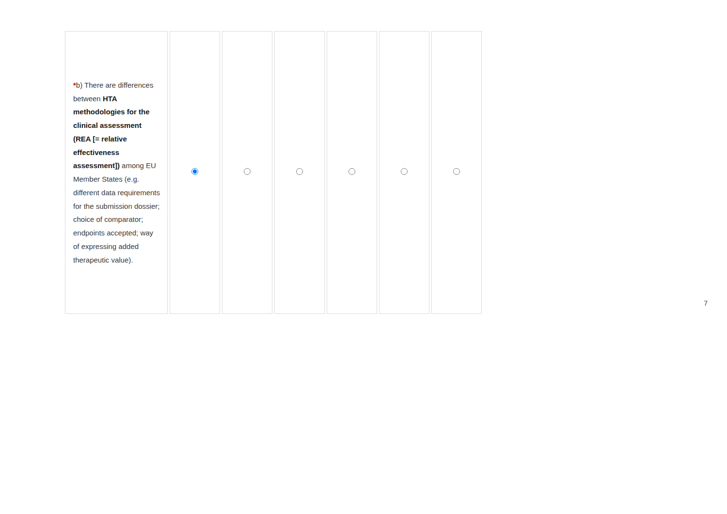| * b) There are differences between HTA methodologies for the clinical assessment (REA [= relative effectiveness assessment]) among EU Member States (e.g. different data requirements for the submission dossier; choice of comparator; endpoints accepted; way of expressing added therapeutic value). | | | | | | |
7